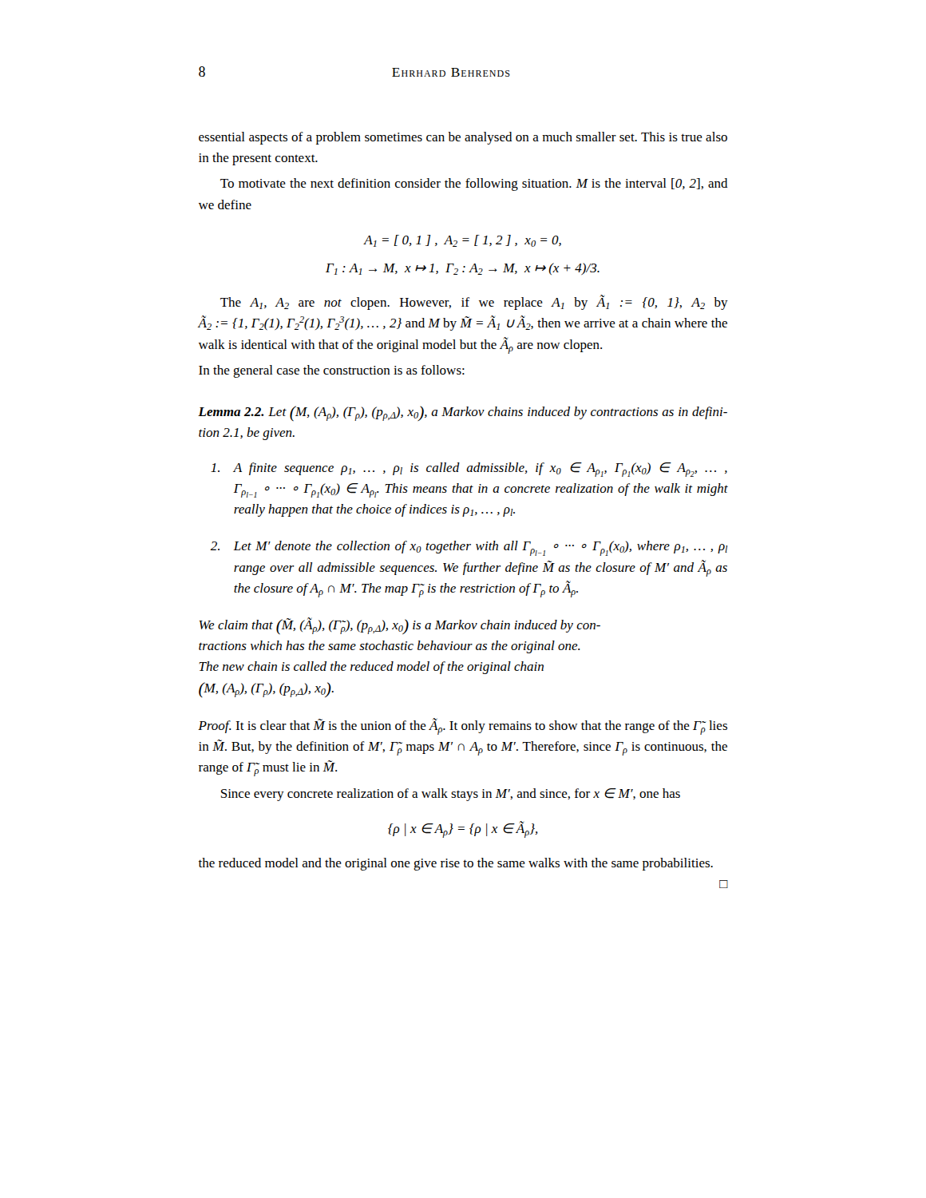8 Ehrhard Behrends
essential aspects of a problem sometimes can be analysed on a much smaller set. This is true also in the present context.
To motivate the next definition consider the following situation. M is the interval [0, 2], and we define
A1 = [ 0, 1 ] , A2 = [ 1, 2 ] , x0 = 0,
Γ1 : A1 → M, x ↦ 1, Γ2 : A2 → M, x ↦ (x + 4)/3.
The A1, A2 are not clopen. However, if we replace A1 by Ã1 := {0, 1}, A2 by Ã2 := {1, Γ2(1), Γ22(1), Γ23(1), … , 2} and M by M̃ = Ã1 ∪ Ã2, then we arrive at a chain where the walk is identical with that of the original model but the Ãρ are now clopen.
In the general case the construction is as follows:
Lemma 2.2. Let (M, (Aρ), (Γρ), (pρ,Δ), x0), a Markov chains induced by contractions as in definition 2.1, be given.
A finite sequence ρ1, … , ρl is called admissible, if x0 ∈ Aρ1, Γρ1(x0) ∈ Aρ2, … , Γρl−1 ∘ ··· ∘ Γρ1(x0) ∈ Aρl. This means that in a concrete realization of the walk it might really happen that the choice of indices is ρ1, … , ρl.
Let M′ denote the collection of x0 together with all Γρl−1 ∘ ··· ∘ Γρ1(x0), where ρ1, … , ρl range over all admissible sequences. We further define M̃ as the closure of M′ and Ãρ as the closure of Aρ ∩ M′. The map Γ̃ρ is the restriction of Γρ to Ãρ.
We claim that (M̃, (Ãρ), (Γ̃ρ), (pρ,Δ), x0) is a Markov chain induced by con- tractions which has the same stochastic behaviour as the original one. The new chain is called the reduced model of the original chain (M, (Aρ), (Γρ), (pρ,Δ), x0).
Proof. It is clear that M̃ is the union of the Ãρ. It only remains to show that the range of the Γ̃ρ lies in M̃. But, by the definition of M′, Γ̃ρ maps M′ ∩ Aρ to M′. Therefore, since Γρ is continuous, the range of Γ̃ρ must lie in M̃.
Since every concrete realization of a walk stays in M′, and since, for x ∈ M′, one has
{ρ | x ∈ Aρ} = {ρ | x ∈ Ãρ},
the reduced model and the original one give rise to the same walks with the same probabilities.□